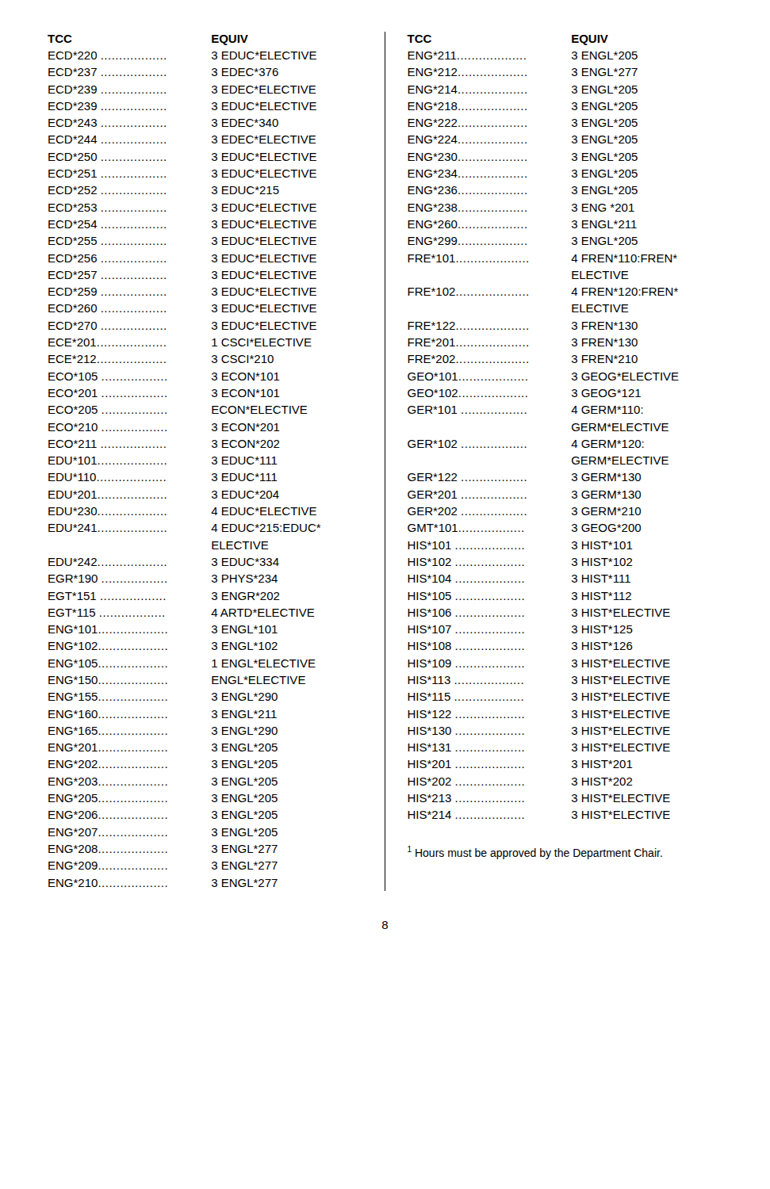TCC EQUIV
ECD*220 .................. 3 EDUC*ELECTIVE
ECD*237 .................. 3 EDEC*376
ECD*239 .................. 3 EDEC*ELECTIVE
ECD*239 .................. 3 EDUC*ELECTIVE
ECD*243 .................. 3 EDEC*340
ECD*244 .................. 3 EDEC*ELECTIVE
ECD*250 .................. 3 EDUC*ELECTIVE
ECD*251 .................. 3 EDUC*ELECTIVE
ECD*252 .................. 3 EDUC*215
ECD*253 .................. 3 EDUC*ELECTIVE
ECD*254 .................. 3 EDUC*ELECTIVE
ECD*255 .................. 3 EDUC*ELECTIVE
ECD*256 .................. 3 EDUC*ELECTIVE
ECD*257 .................. 3 EDUC*ELECTIVE
ECD*259 .................. 3 EDUC*ELECTIVE
ECD*260 .................. 3 EDUC*ELECTIVE
ECD*270 .................. 3 EDUC*ELECTIVE
ECE*201................... 1 CSCI*ELECTIVE
ECE*212................... 3 CSCI*210
ECO*105 .................. 3 ECON*101
ECO*201 .................. 3 ECON*101
ECO*205 .................. ECON*ELECTIVE
ECO*210 .................. 3 ECON*201
ECO*211 .................. 3 ECON*202
EDU*101................... 3 EDUC*111
EDU*110................... 3 EDUC*111
EDU*201................... 3 EDUC*204
EDU*230................... 4 EDUC*ELECTIVE
EDU*241................... 4 EDUC*215:EDUC*
ELECTIVE
EDU*242................... 3 EDUC*334
EGR*190 .................. 3 PHYS*234
EGT*151 .................. 3 ENGR*202
EGT*115 .................. 4 ARTD*ELECTIVE
ENG*101................... 3 ENGL*101
ENG*102................... 3 ENGL*102
ENG*105................... 1 ENGL*ELECTIVE
ENG*150................... ENGL*ELECTIVE
ENG*155................... 3 ENGL*290
ENG*160................... 3 ENGL*211
ENG*165................... 3 ENGL*290
ENG*201................... 3 ENGL*205
ENG*202................... 3 ENGL*205
ENG*203................... 3 ENGL*205
ENG*205................... 3 ENGL*205
ENG*206................... 3 ENGL*205
ENG*207................... 3 ENGL*205
ENG*208................... 3 ENGL*277
ENG*209................... 3 ENGL*277
ENG*210................... 3 ENGL*277
TCC EQUIV
ENG*211................... 3 ENGL*205
ENG*212................... 3 ENGL*277
ENG*214................... 3 ENGL*205
ENG*218................... 3 ENGL*205
ENG*222................... 3 ENGL*205
ENG*224................... 3 ENGL*205
ENG*230................... 3 ENGL*205
ENG*234................... 3 ENGL*205
ENG*236................... 3 ENGL*205
ENG*238................... 3 ENG *201
ENG*260................... 3 ENGL*211
ENG*299................... 3 ENGL*205
FRE*101.................... 4 FREN*110:FREN*
ELECTIVE
FRE*102.................... 4 FREN*120:FREN*
ELECTIVE
FRE*122.................... 3 FREN*130
FRE*201.................... 3 FREN*130
FRE*202.................... 3 FREN*210
GEO*101................... 3 GEOG*ELECTIVE
GEO*102................... 3 GEOG*121
GER*101 .................. 4 GERM*110:
GERM*ELECTIVE
GER*102 .................. 4 GERM*120:
GERM*ELECTIVE
GER*122 .................. 3 GERM*130
GER*201 .................. 3 GERM*130
GER*202 .................. 3 GERM*210
GMT*101.................. 3 GEOG*200
HIS*101 ................... 3 HIST*101
HIS*102 ................... 3 HIST*102
HIS*104 ................... 3 HIST*111
HIS*105 ................... 3 HIST*112
HIS*106 ................... 3 HIST*ELECTIVE
HIS*107 ................... 3 HIST*125
HIS*108 ................... 3 HIST*126
HIS*109 ................... 3 HIST*ELECTIVE
HIS*113 ................... 3 HIST*ELECTIVE
HIS*115 ................... 3 HIST*ELECTIVE
HIS*122 ................... 3 HIST*ELECTIVE
HIS*130 ................... 3 HIST*ELECTIVE
HIS*131 ................... 3 HIST*ELECTIVE
HIS*201 ................... 3 HIST*201
HIS*202 ................... 3 HIST*202
HIS*213 ................... 3 HIST*ELECTIVE
HIS*214 ................... 3 HIST*ELECTIVE
1 Hours must be approved by the Department Chair.
8